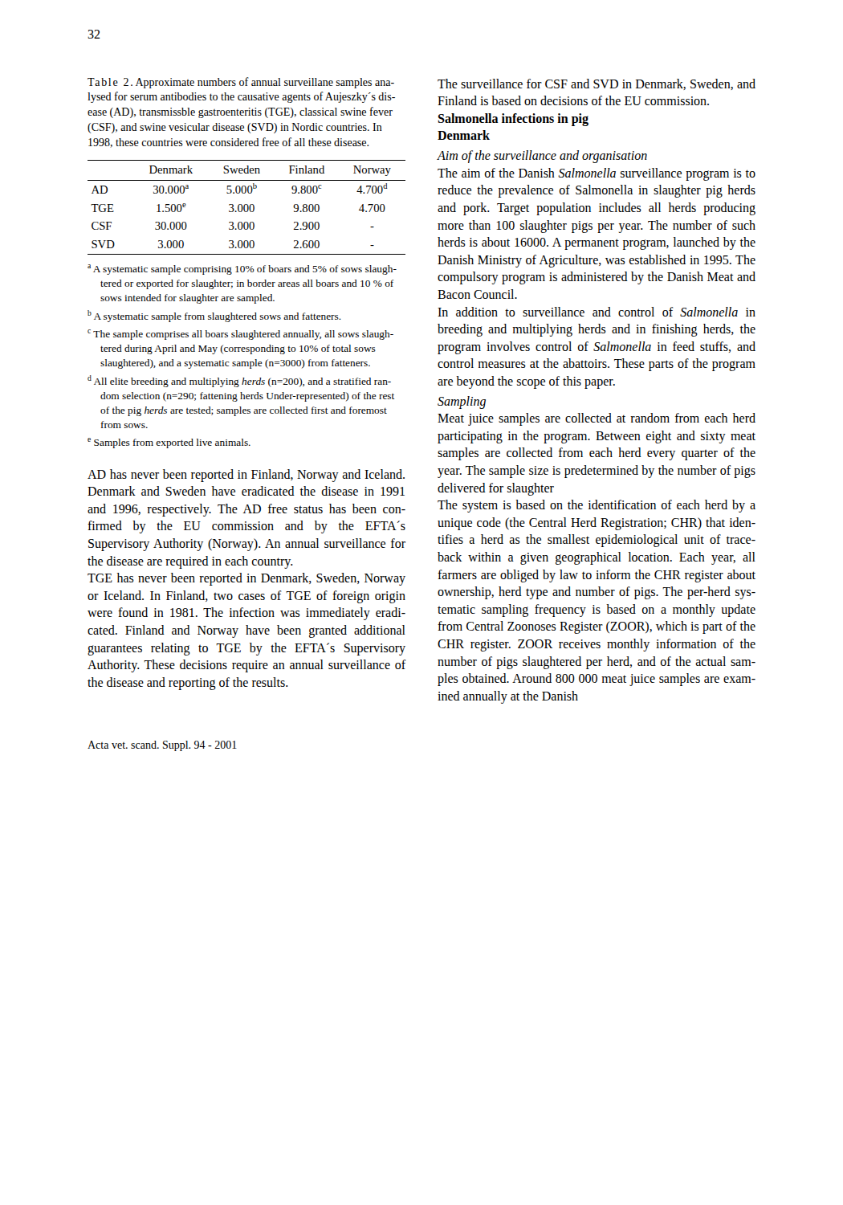32
Table 2. Approximate numbers of annual surveillane samples analysed for serum antibodies to the causative agents of Aujeszky´s disease (AD), transmissble gastroenteritis (TGE), classical swine fever (CSF), and swine vesicular disease (SVD) in Nordic countries. In 1998, these countries were considered free of all these disease.
| | Denmark | Sweden | Finland | Norway |
| --- | --- | --- | --- | --- |
| AD | 30.000 a | 5.000 b | 9.800 c | 4.700 d |
| TGE | 1.500 e | 3.000 | 9.800 | 4.700 |
| CSF | 30.000 | 3.000 | 2.900 | - |
| SVD | 3.000 | 3.000 | 2.600 | - |
a A systematic sample comprising 10% of boars and 5% of sows slaughtered or exported for slaughter; in border areas all boars and 10 % of sows intended for slaughter are sampled.
b A systematic sample from slaughtered sows and fatteners.
c The sample comprises all boars slaughtered annually, all sows slaughtered during April and May (corresponding to 10% of total sows slaughtered), and a systematic sample (n=3000) from fatteners.
d All elite breeding and multiplying herds (n=200), and a stratified random selection (n=290; fattening herds Under-represented) of the rest of the pig herds are tested; samples are collected first and foremost from sows.
e Samples from exported live animals.
AD has never been reported in Finland, Norway and Iceland. Denmark and Sweden have eradicated the disease in 1991 and 1996, respectively. The AD free status has been confirmed by the EU commission and by the EFTA´s Supervisory Authority (Norway). An annual surveillance for the disease are required in each country.
TGE has never been reported in Denmark, Sweden, Norway or Iceland. In Finland, two cases of TGE of foreign origin were found in 1981. The infection was immediately eradicated. Finland and Norway have been granted additional guarantees relating to TGE by the EFTA´s Supervisory Authority. These decisions require an annual surveillance of the disease and reporting of the results.
The surveillance for CSF and SVD in Denmark, Sweden, and Finland is based on decisions of the EU commission.
Salmonella infections in pig
Denmark
Aim of the surveillance and organisation
The aim of the Danish Salmonella surveillance program is to reduce the prevalence of Salmonella in slaughter pig herds and pork. Target population includes all herds producing more than 100 slaughter pigs per year. The number of such herds is about 16000. A permanent program, launched by the Danish Ministry of Agriculture, was established in 1995. The compulsory program is administered by the Danish Meat and Bacon Council.
In addition to surveillance and control of Salmonella in breeding and multiplying herds and in finishing herds, the program involves control of Salmonella in feed stuffs, and control measures at the abattoirs. These parts of the program are beyond the scope of this paper.
Sampling
Meat juice samples are collected at random from each herd participating in the program. Between eight and sixty meat samples are collected from each herd every quarter of the year. The sample size is predetermined by the number of pigs delivered for slaughter
The system is based on the identification of each herd by a unique code (the Central Herd Registration; CHR) that identifies a herd as the smallest epidemiological unit of trace-back within a given geographical location. Each year, all farmers are obliged by law to inform the CHR register about ownership, herd type and number of pigs. The per-herd systematic sampling frequency is based on a monthly update from Central Zoonoses Register (ZOOR), which is part of the CHR register. ZOOR receives monthly information of the number of pigs slaughtered per herd, and of the actual samples obtained. Around 800 000 meat juice samples are examined annually at the Danish
Acta vet. scand. Suppl. 94 - 2001